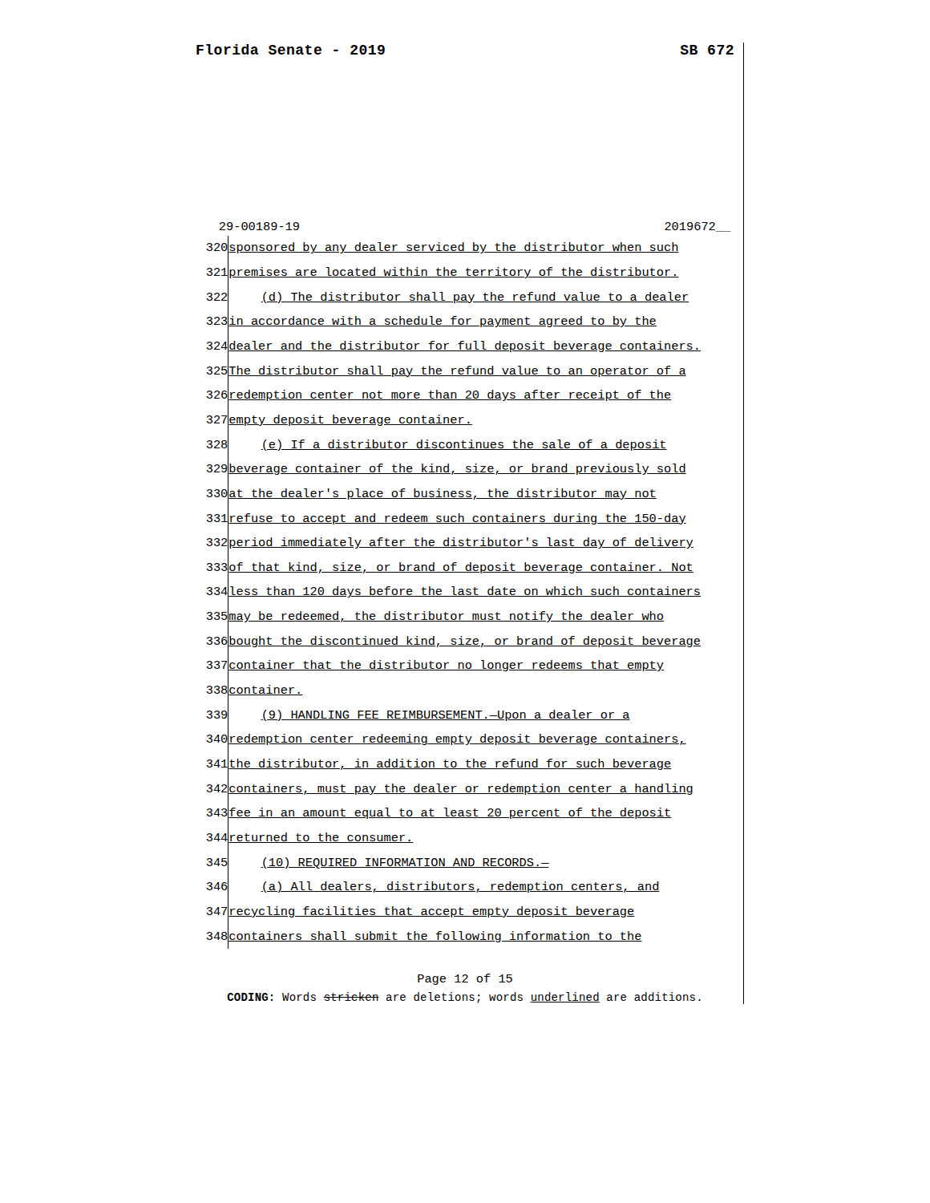Florida Senate - 2019 SB 672
29-00189-19 2019672__
| 320 | sponsored by any dealer serviced by the distributor when such |
| 321 | premises are located within the territory of the distributor. |
| 322 | (d) The distributor shall pay the refund value to a dealer |
| 323 | in accordance with a schedule for payment agreed to by the |
| 324 | dealer and the distributor for full deposit beverage containers. |
| 325 | The distributor shall pay the refund value to an operator of a |
| 326 | redemption center not more than 20 days after receipt of the |
| 327 | empty deposit beverage container. |
| 328 | (e) If a distributor discontinues the sale of a deposit |
| 329 | beverage container of the kind, size, or brand previously sold |
| 330 | at the dealer's place of business, the distributor may not |
| 331 | refuse to accept and redeem such containers during the 150-day |
| 332 | period immediately after the distributor's last day of delivery |
| 333 | of that kind, size, or brand of deposit beverage container. Not |
| 334 | less than 120 days before the last date on which such containers |
| 335 | may be redeemed, the distributor must notify the dealer who |
| 336 | bought the discontinued kind, size, or brand of deposit beverage |
| 337 | container that the distributor no longer redeems that empty |
| 338 | container. |
| 339 | (9) HANDLING FEE REIMBURSEMENT.—Upon a dealer or a |
| 340 | redemption center redeeming empty deposit beverage containers, |
| 341 | the distributor, in addition to the refund for such beverage |
| 342 | containers, must pay the dealer or redemption center a handling |
| 343 | fee in an amount equal to at least 20 percent of the deposit |
| 344 | returned to the consumer. |
| 345 | (10) REQUIRED INFORMATION AND RECORDS.— |
| 346 | (a) All dealers, distributors, redemption centers, and |
| 347 | recycling facilities that accept empty deposit beverage |
| 348 | containers shall submit the following information to the |
Page 12 of 15
CODING: Words stricken are deletions; words underlined are additions.